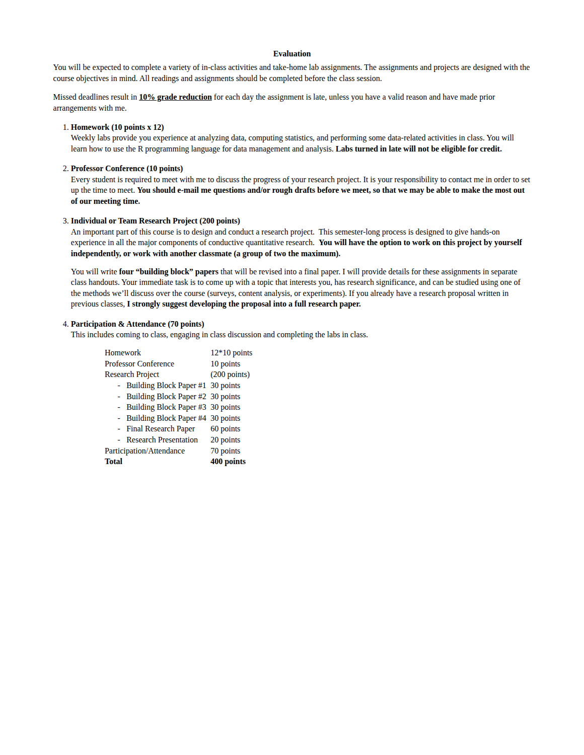Evaluation
You will be expected to complete a variety of in-class activities and take-home lab assignments. The assignments and projects are designed with the course objectives in mind. All readings and assignments should be completed before the class session.
Missed deadlines result in 10% grade reduction for each day the assignment is late, unless you have a valid reason and have made prior arrangements with me.
Homework (10 points x 12)
Weekly labs provide you experience at analyzing data, computing statistics, and performing some data-related activities in class. You will learn how to use the R programming language for data management and analysis. Labs turned in late will not be eligible for credit.
Professor Conference (10 points)
Every student is required to meet with me to discuss the progress of your research project. It is your responsibility to contact me in order to set up the time to meet. You should e-mail me questions and/or rough drafts before we meet, so that we may be able to make the most out of our meeting time.
Individual or Team Research Project (200 points)
An important part of this course is to design and conduct a research project. This semester-long process is designed to give hands-on experience in all the major components of conductive quantitative research. You will have the option to work on this project by yourself independently, or work with another classmate (a group of two the maximum).
You will write four “building block” papers that will be revised into a final paper. I will provide details for these assignments in separate class handouts. Your immediate task is to come up with a topic that interests you, has research significance, and can be studied using one of the methods we’ll discuss over the course (surveys, content analysis, or experiments). If you already have a research proposal written in previous classes, I strongly suggest developing the proposal into a full research paper.
Participation & Attendance (70 points)
This includes coming to class, engaging in class discussion and completing the labs in class.
| Homework | 12*10 points |
| Professor Conference | 10 points |
| Research Project | (200 points) |
| - Building Block Paper #1 | 30 points |
| - Building Block Paper #2 | 30 points |
| - Building Block Paper #3 | 30 points |
| - Building Block Paper #4 | 30 points |
| - Final Research Paper | 60 points |
| - Research Presentation | 20 points |
| Participation/Attendance | 70 points |
| Total | 400 points |